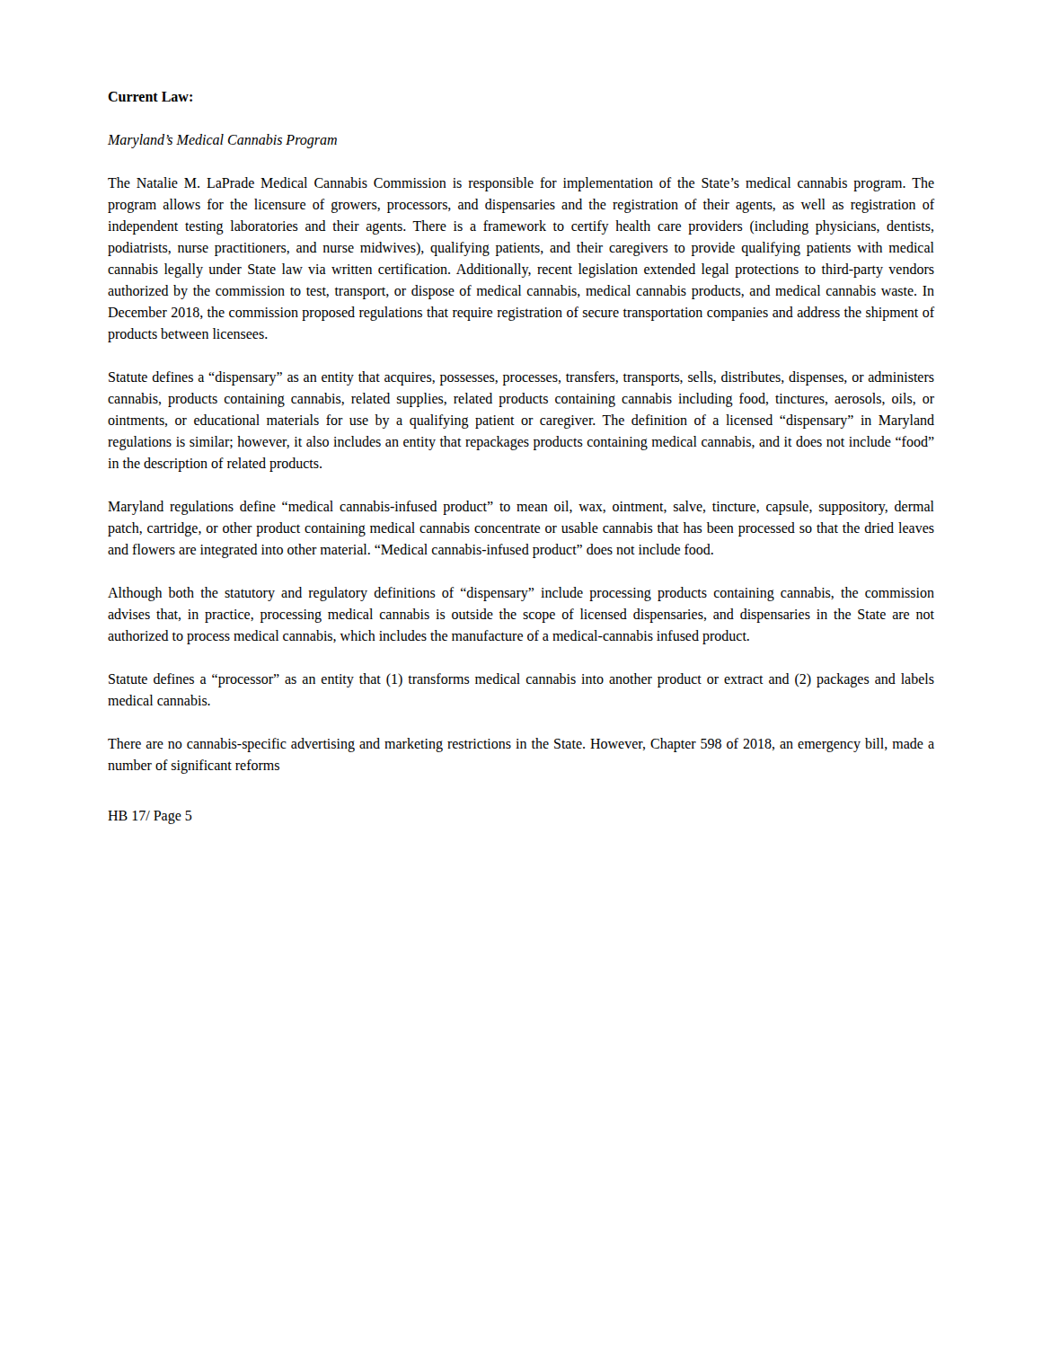Current Law:
Maryland’s Medical Cannabis Program
The Natalie M. LaPrade Medical Cannabis Commission is responsible for implementation of the State’s medical cannabis program. The program allows for the licensure of growers, processors, and dispensaries and the registration of their agents, as well as registration of independent testing laboratories and their agents. There is a framework to certify health care providers (including physicians, dentists, podiatrists, nurse practitioners, and nurse midwives), qualifying patients, and their caregivers to provide qualifying patients with medical cannabis legally under State law via written certification. Additionally, recent legislation extended legal protections to third-party vendors authorized by the commission to test, transport, or dispose of medical cannabis, medical cannabis products, and medical cannabis waste. In December 2018, the commission proposed regulations that require registration of secure transportation companies and address the shipment of products between licensees.
Statute defines a “dispensary” as an entity that acquires, possesses, processes, transfers, transports, sells, distributes, dispenses, or administers cannabis, products containing cannabis, related supplies, related products containing cannabis including food, tinctures, aerosols, oils, or ointments, or educational materials for use by a qualifying patient or caregiver. The definition of a licensed “dispensary” in Maryland regulations is similar; however, it also includes an entity that repackages products containing medical cannabis, and it does not include “food” in the description of related products.
Maryland regulations define “medical cannabis-infused product” to mean oil, wax, ointment, salve, tincture, capsule, suppository, dermal patch, cartridge, or other product containing medical cannabis concentrate or usable cannabis that has been processed so that the dried leaves and flowers are integrated into other material. “Medical cannabis-infused product” does not include food.
Although both the statutory and regulatory definitions of “dispensary” include processing products containing cannabis, the commission advises that, in practice, processing medical cannabis is outside the scope of licensed dispensaries, and dispensaries in the State are not authorized to process medical cannabis, which includes the manufacture of a medical-cannabis infused product.
Statute defines a “processor” as an entity that (1) transforms medical cannabis into another product or extract and (2) packages and labels medical cannabis.
There are no cannabis-specific advertising and marketing restrictions in the State. However, Chapter 598 of 2018, an emergency bill, made a number of significant reforms
HB 17/ Page 5